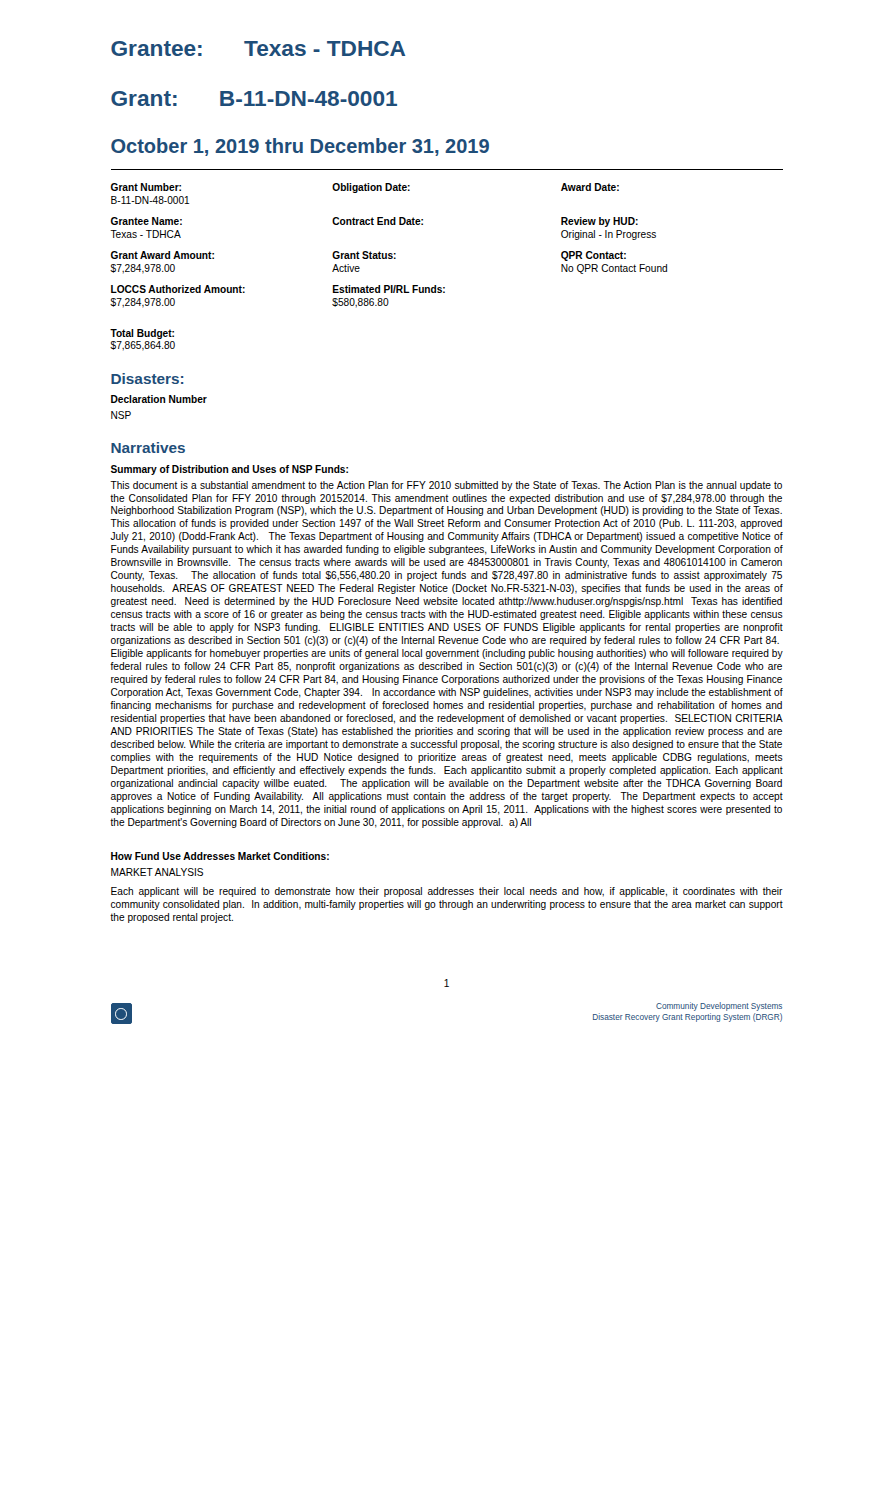Grantee: Texas - TDHCA
Grant: B-11-DN-48-0001
October 1, 2019 thru December 31, 2019
| Grant Number: B-11-DN-48-0001 | Obligation Date: | Award Date: |
| Grantee Name: Texas - TDHCA | Contract End Date: | Review by HUD: Original - In Progress |
| Grant Award Amount: $7,284,978.00 | Grant Status: Active | QPR Contact: No QPR Contact Found |
| LOCCS Authorized Amount: $7,284,978.00 | Estimated PI/RL Funds: $580,886.80 | |
Total Budget:$7,865,864.80
Disasters:
Declaration Number
NSP
Narratives
Summary of Distribution and Uses of NSP Funds:
This document is a substantial amendment to the Action Plan for FFY 2010 submitted by the State of Texas. The Action Plan is the annual update to the Consolidated Plan for FFY 2010 through 20152014. This amendment outlines the expected distribution and use of $7,284,978.00 through the Neighborhood Stabilization Program (NSP), which the U.S. Department of Housing and Urban Development (HUD) is providing to the State of Texas. This allocation of funds is provided under Section 1497 of the Wall Street Reform and Consumer Protection Act of 2010 (Pub. L. 111-203, approved July 21, 2010) (Dodd-Frank Act). The Texas Department of Housing and Community Affairs (TDHCA or Department) issued a competitive Notice of Funds Availability pursuant to which it has awarded funding to eligible subgrantees, LifeWorks in Austin and Community Development Corporation of Brownsville in Brownsville. The census tracts where awards will be used are 48453000801 in Travis County, Texas and 48061014100 in Cameron County, Texas. The allocation of funds total $6,556,480.20 in project funds and $728,497.80 in administrative funds to assist approximately 75 households. AREAS OF GREATEST NEED The Federal Register Notice (Docket No.FR-5321-N-03), specifies that funds be used in the areas of greatest need. Need is determined by the HUD Foreclosure Need website located athttp://www.huduser.org/nspgis/nsp.html Texas has identified census tracts with a score of 16 or greater as being the census tracts with the HUD-estimated greatest need. Eligible applicants within these census tracts will be able to apply for NSP3 funding. ELIGIBLE ENTITIES AND USES OF FUNDS Eligible applicants for rental properties are nonprofit organizations as described in Section 501 (c)(3) or (c)(4) of the Internal Revenue Code who are required by federal rules to follow 24 CFR Part 84. Eligible applicants for homebuyer properties are units of general local government (including public housing authorities) who will followare required by federal rules to follow 24 CFR Part 85, nonprofit organizations as described in Section 501(c)(3) or (c)(4) of the Internal Revenue Code who are required by federal rules to follow 24 CFR Part 84, and Housing Finance Corporations authorized under the provisions of the Texas Housing Finance Corporation Act, Texas Government Code, Chapter 394. In accordance with NSP guidelines, activities under NSP3 may include the establishment of financing mechanisms for purchase and redevelopment of foreclosed homes and residential properties, purchase and rehabilitation of homes and residential properties that have been abandoned or foreclosed, and the redevelopment of demolished or vacant properties. SELECTION CRITERIA AND PRIORITIES The State of Texas (State) has established the priorities and scoring that will be used in the application review process and are described below. While the criteria are important to demonstrate a successful proposal, the scoring structure is also designed to ensure that the State complies with the requirements of the HUD Notice designed to prioritize areas of greatest need, meets applicable CDBG regulations, meets Department priorities, and efficiently and effectively expends the funds. Each applicantito submit a properly completed application. Each applicant organizational andincial capacity willbe euated. The application will be available on the Department website after the TDHCA Governing Board approves a Notice of Funding Availability. All applications must contain the address of the target property. The Department expects to accept applications beginning on March 14, 2011, the initial round of applications on April 15, 2011. Applications with the highest scores were presented to the Department's Governing Board of Directors on June 30, 2011, for possible approval. a) All
How Fund Use Addresses Market Conditions:
MARKET ANALYSIS
Each applicant will be required to demonstrate how their proposal addresses their local needs and how, if applicable, it coordinates with their community consolidated plan. In addition, multi-family properties will go through an underwriting process to ensure that the area market can support the proposed rental project.
1
Community Development Systems
Disaster Recovery Grant Reporting System (DRGR)